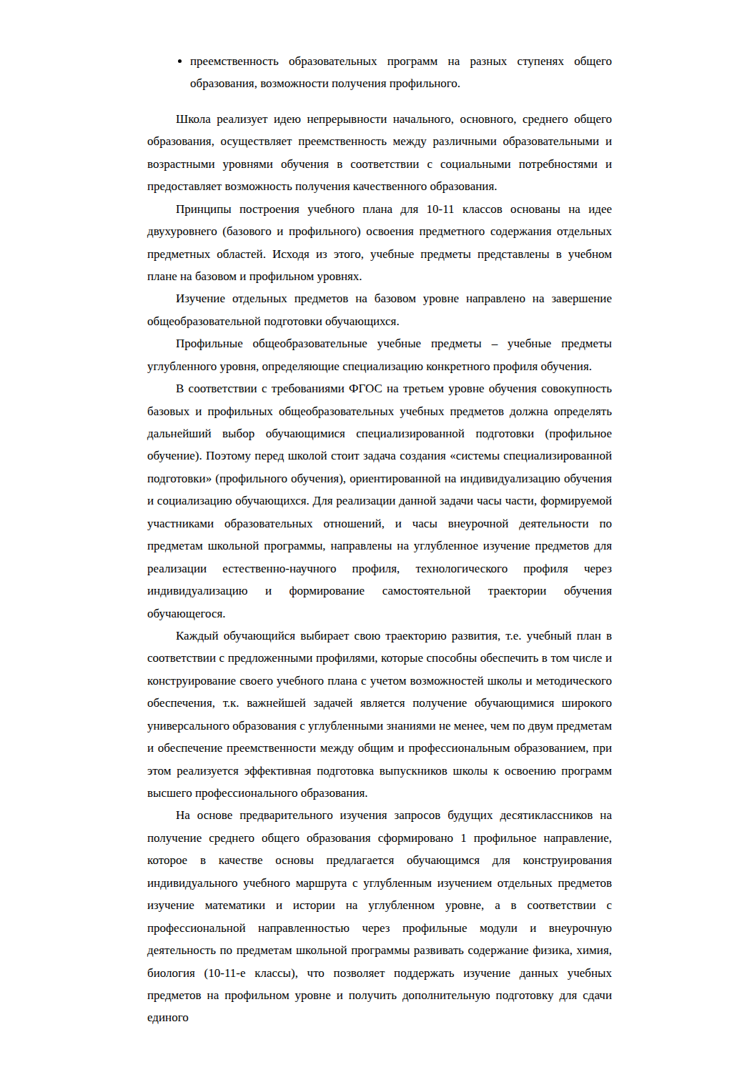преемственность образовательных программ на разных ступенях общего образования, возможности получения профильного.
Школа реализует идею непрерывности начального, основного, среднего общего образования, осуществляет преемственность между различными образовательными и возрастными уровнями обучения в соответствии с социальными потребностями и предоставляет возможность получения качественного образования.
Принципы построения учебного плана для 10-11 классов основаны на идее двухуровнего (базового и профильного) освоения предметного содержания отдельных предметных областей. Исходя из этого, учебные предметы представлены в учебном плане на базовом и профильном уровнях.
Изучение отдельных предметов на базовом уровне направлено на завершение общеобразовательной подготовки обучающихся.
Профильные общеобразовательные учебные предметы – учебные предметы углубленного уровня, определяющие специализацию конкретного профиля обучения.
В соответствии с требованиями ФГОС на третьем уровне обучения совокупность базовых и профильных общеобразовательных учебных предметов должна определять дальнейший выбор обучающимися специализированной подготовки (профильное обучение). Поэтому перед школой стоит задача создания «системы специализированной подготовки» (профильного обучения), ориентированной на индивидуализацию обучения и социализацию обучающихся. Для реализации данной задачи часы части, формируемой участниками образовательных отношений, и часы внеурочной деятельности по предметам школьной программы, направлены на углубленное изучение предметов для реализации естественно-научного профиля, технологического профиля через индивидуализацию и формирование самостоятельной траектории обучения обучающегося.
Каждый обучающийся выбирает свою траекторию развития, т.е. учебный план в соответствии с предложенными профилями, которые способны обеспечить в том числе и конструирование своего учебного плана с учетом возможностей школы и методического обеспечения, т.к. важнейшей задачей является получение обучающимися широкого универсального образования с углубленными знаниями не менее, чем по двум предметам и обеспечение преемственности между общим и профессиональным образованием, при этом реализуется эффективная подготовка выпускников школы к освоению программ высшего профессионального образования.
На основе предварительного изучения запросов будущих десятиклассников на получение среднего общего образования сформировано 1 профильное направление, которое в качестве основы предлагается обучающимся для конструирования индивидуального учебного маршрута с углубленным изучением отдельных предметов изучение математики и истории на углубленном уровне, а в соответствии с профессиональной направленностью через профильные модули и внеурочную деятельность по предметам школьной программы развивать содержание физика, химия, биология (10-11-е классы), что позволяет поддержать изучение данных учебных предметов на профильном уровне и получить дополнительную подготовку для сдачи единого